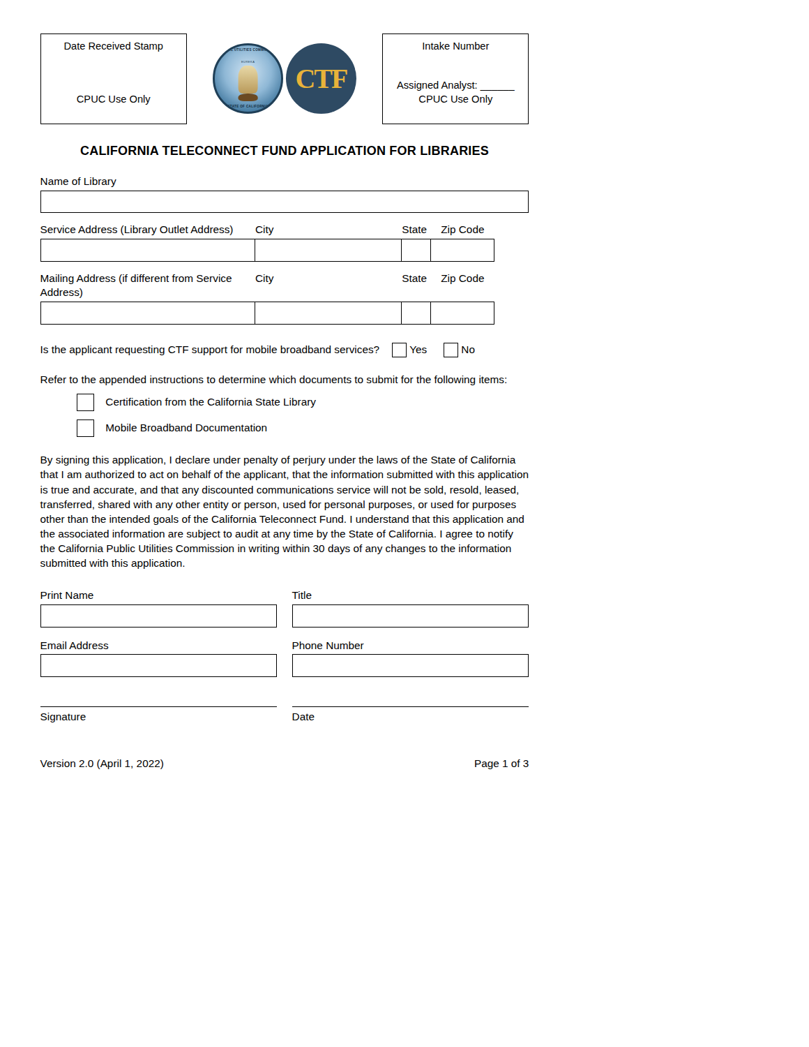Date Received Stamp
CPUC Use Only
EUREKA
CTF
Intake Number
Assigned Analyst: ______
CPUC Use Only
CALIFORNIA TELECONNECT FUND APPLICATION FOR LIBRARIES
Name of Library
Service Address (Library Outlet Address)
City
State
Zip Code
Mailing Address (if different from Service Address)
City
State
Zip Code
Is the applicant requesting CTF support for mobile broadband services? Yes No
Refer to the appended instructions to determine which documents to submit for the following items:
Certification from the California State Library
Mobile Broadband Documentation
By signing this application, I declare under penalty of perjury under the laws of the State of California that I am authorized to act on behalf of the applicant, that the information submitted with this application is true and accurate, and that any discounted communications service will not be sold, resold, leased, transferred, shared with any other entity or person, used for personal purposes, or used for purposes other than the intended goals of the California Teleconnect Fund. I understand that this application and the associated information are subject to audit at any time by the State of California. I agree to notify the California Public Utilities Commission in writing within 30 days of any changes to the information submitted with this application.
Print Name
Title
Email Address
Phone Number
Signature
Date
Version 2.0 (April 1, 2022)
Page 1 of 3